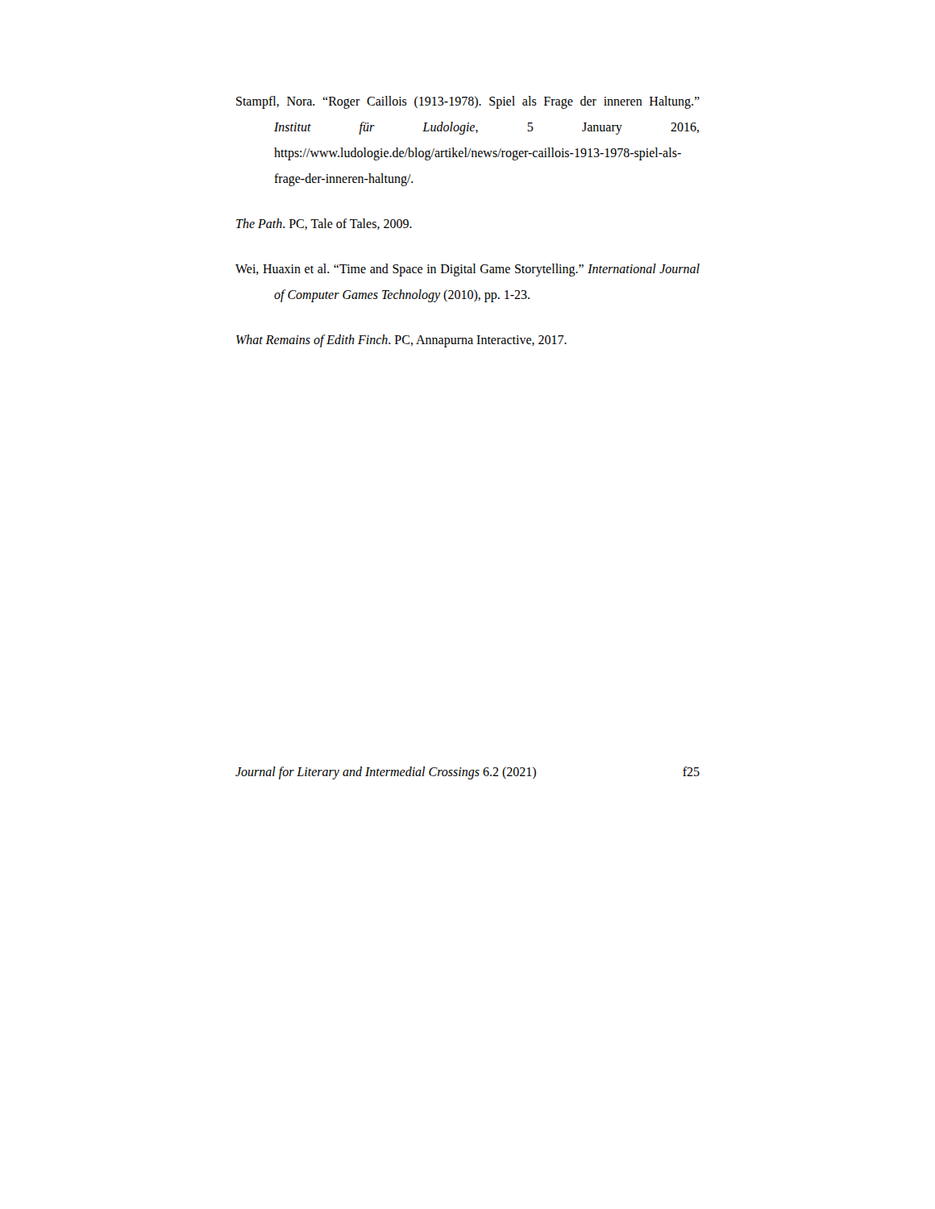Stampfl, Nora. “Roger Caillois (1913-1978). Spiel als Frage der inneren Haltung.” Institut für Ludologie, 5 January 2016, https://www.ludologie.de/blog/artikel/news/roger-caillois-1913-1978-spiel-als-frage-der-inneren-haltung/.
The Path. PC, Tale of Tales, 2009.
Wei, Huaxin et al. “Time and Space in Digital Game Storytelling.” International Journal of Computer Games Technology (2010), pp. 1-23.
What Remains of Edith Finch. PC, Annapurna Interactive, 2017.
Journal for Literary and Intermedial Crossings 6.2 (2021) f25